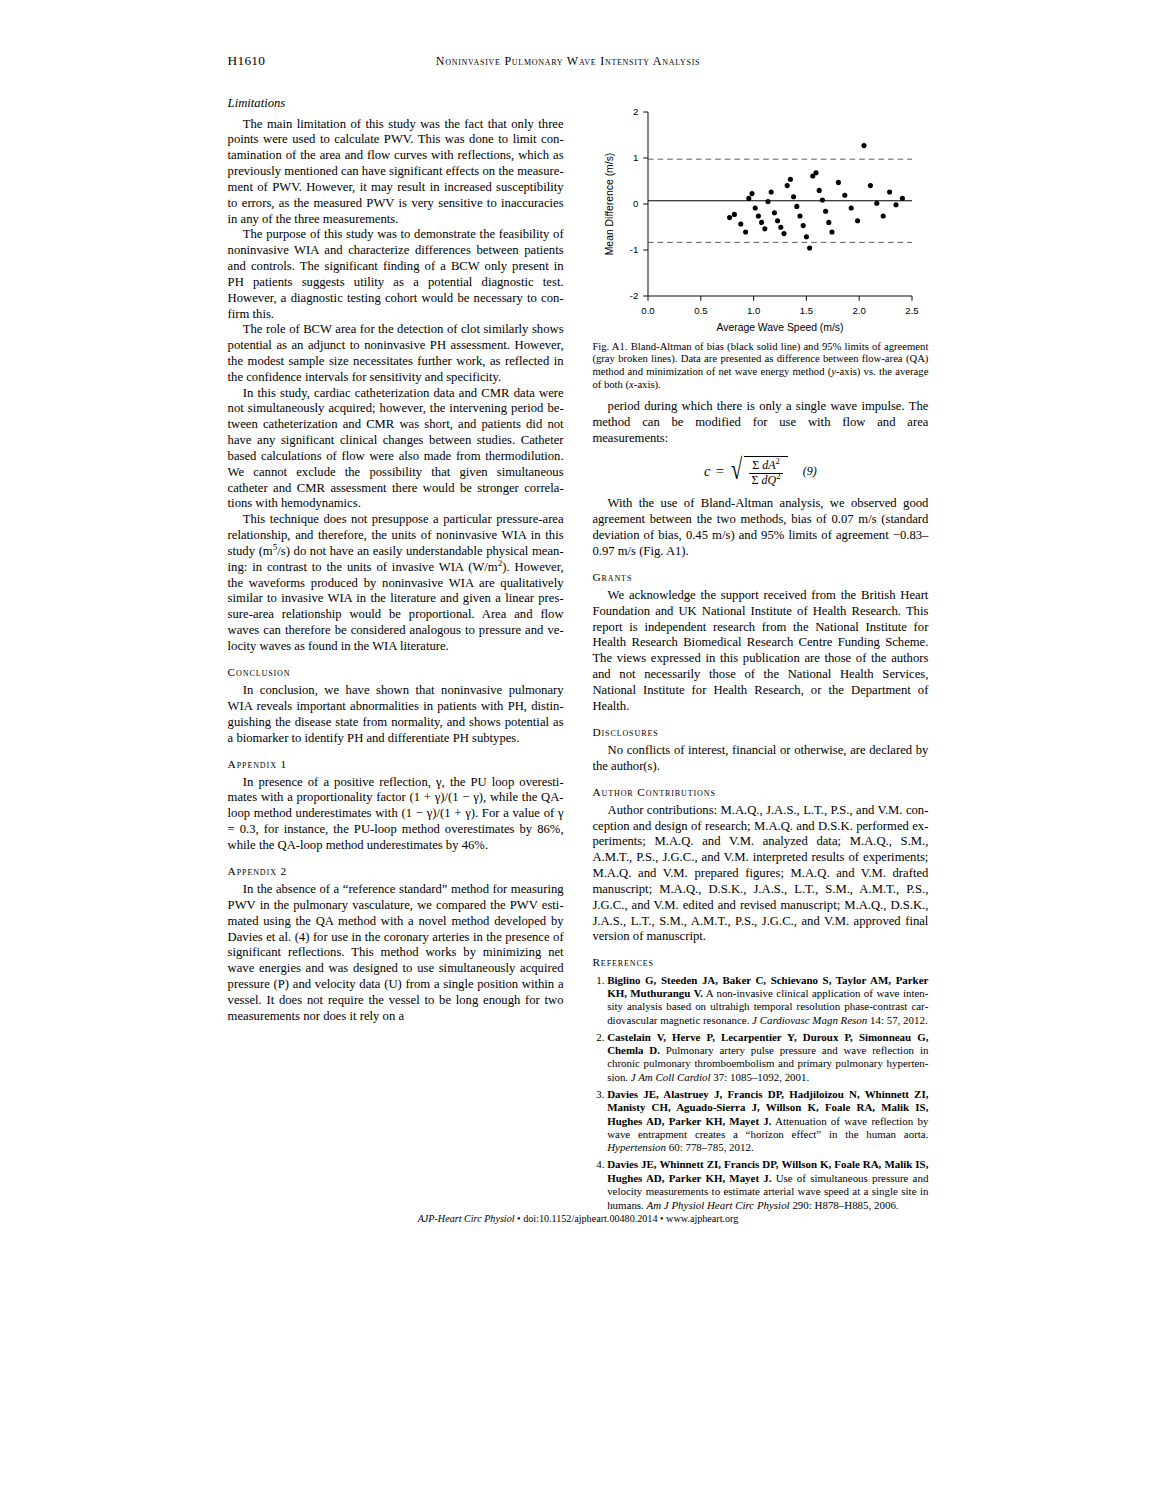H1610
Noninvasive Pulmonary Wave Intensity Analysis
Limitations
The main limitation of this study was the fact that only three points were used to calculate PWV. This was done to limit contamination of the area and flow curves with reflections, which as previously mentioned can have significant effects on the measurement of PWV. However, it may result in increased susceptibility to errors, as the measured PWV is very sensitive to inaccuracies in any of the three measurements.
The purpose of this study was to demonstrate the feasibility of noninvasive WIA and characterize differences between patients and controls. The significant finding of a BCW only present in PH patients suggests utility as a potential diagnostic test. However, a diagnostic testing cohort would be necessary to confirm this.
The role of BCW area for the detection of clot similarly shows potential as an adjunct to noninvasive PH assessment. However, the modest sample size necessitates further work, as reflected in the confidence intervals for sensitivity and specificity.
In this study, cardiac catheterization data and CMR data were not simultaneously acquired; however, the intervening period between catheterization and CMR was short, and patients did not have any significant clinical changes between studies. Catheter based calculations of flow were also made from thermodilution. We cannot exclude the possibility that given simultaneous catheter and CMR assessment there would be stronger correlations with hemodynamics.
This technique does not presuppose a particular pressure-area relationship, and therefore, the units of noninvasive WIA in this study (m5/s) do not have an easily understandable physical meaning: in contrast to the units of invasive WIA (W/m2). However, the waveforms produced by noninvasive WIA are qualitatively similar to invasive WIA in the literature and given a linear pressure-area relationship would be proportional. Area and flow waves can therefore be considered analogous to pressure and velocity waves as found in the WIA literature.
Conclusion
In conclusion, we have shown that noninvasive pulmonary WIA reveals important abnormalities in patients with PH, distinguishing the disease state from normality, and shows potential as a biomarker to identify PH and differentiate PH subtypes.
Appendix 1
In presence of a positive reflection, γ, the PU loop overestimates with a proportionality factor (1 + γ)/(1 − γ), while the QA-loop method underestimates with (1 − γ)/(1 + γ). For a value of γ = 0.3, for instance, the PU-loop method overestimates by 86%, while the QA-loop method underestimates by 46%.
Appendix 2
In the absence of a “reference standard” method for measuring PWV in the pulmonary vasculature, we compared the PWV estimated using the QA method with a novel method developed by Davies et al. (4) for use in the coronary arteries in the presence of significant reflections. This method works by minimizing net wave energies and was designed to use simultaneously acquired pressure (P) and velocity data (U) from a single position within a vessel. It does not require the vessel to be long enough for two measurements nor does it rely on a
2 1 0 -1 -2 0.0 0.5 1.0 1.5 2.0 2.5 Average Wave Speed (m/s) Mean Difference (m/s)
Fig. A1. Bland-Altman of bias (black solid line) and 95% limits of agreement (gray broken lines). Data are presented as difference between flow-area (QA) method and minimization of net wave energy method (y-axis) vs. the average of both (x-axis).
period during which there is only a single wave impulse. The method can be modified for use with flow and area measurements:
c = √ Σ dA2 Σ dQ2
(9)
With the use of Bland-Altman analysis, we observed good agreement between the two methods, bias of 0.07 m/s (standard deviation of bias, 0.45 m/s) and 95% limits of agreement −0.83–0.97 m/s (Fig. A1).
Grants
We acknowledge the support received from the British Heart Foundation and UK National Institute of Health Research. This report is independent research from the National Institute for Health Research Biomedical Research Centre Funding Scheme. The views expressed in this publication are those of the authors and not necessarily those of the National Health Services, National Institute for Health Research, or the Department of Health.
Disclosures
No conflicts of interest, financial or otherwise, are declared by the author(s).
Author Contributions
Author contributions: M.A.Q., J.A.S., L.T., P.S., and V.M. conception and design of research; M.A.Q. and D.S.K. performed experiments; M.A.Q. and V.M. analyzed data; M.A.Q., S.M., A.M.T., P.S., J.G.C., and V.M. interpreted results of experiments; M.A.Q. and V.M. prepared figures; M.A.Q. and V.M. drafted manuscript; M.A.Q., D.S.K., J.A.S., L.T., S.M., A.M.T., P.S., J.G.C., and V.M. edited and revised manuscript; M.A.Q., D.S.K., J.A.S., L.T., S.M., A.M.T., P.S., J.G.C., and V.M. approved final version of manuscript.
References
Biglino G, Steeden JA, Baker C, Schievano S, Taylor AM, Parker KH, Muthurangu V. A non-invasive clinical application of wave intensity analysis based on ultrahigh temporal resolution phase-contrast cardiovascular magnetic resonance. J Cardiovasc Magn Reson 14: 57, 2012.
Castelain V, Herve P, Lecarpentier Y, Duroux P, Simonneau G, Chemla D. Pulmonary artery pulse pressure and wave reflection in chronic pulmonary thromboembolism and primary pulmonary hypertension. J Am Coll Cardiol 37: 1085–1092, 2001.
Davies JE, Alastruey J, Francis DP, Hadjiloizou N, Whinnett ZI, Manisty CH, Aguado-Sierra J, Willson K, Foale RA, Malik IS, Hughes AD, Parker KH, Mayet J. Attenuation of wave reflection by wave entrapment creates a “horizon effect” in the human aorta. Hypertension 60: 778–785, 2012.
Davies JE, Whinnett ZI, Francis DP, Willson K, Foale RA, Malik IS, Hughes AD, Parker KH, Mayet J. Use of simultaneous pressure and velocity measurements to estimate arterial wave speed at a single site in humans. Am J Physiol Heart Circ Physiol 290: H878–H885, 2006.
AJP-Heart Circ Physiol • doi:10.1152/ajpheart.00480.2014 • www.ajpheart.org